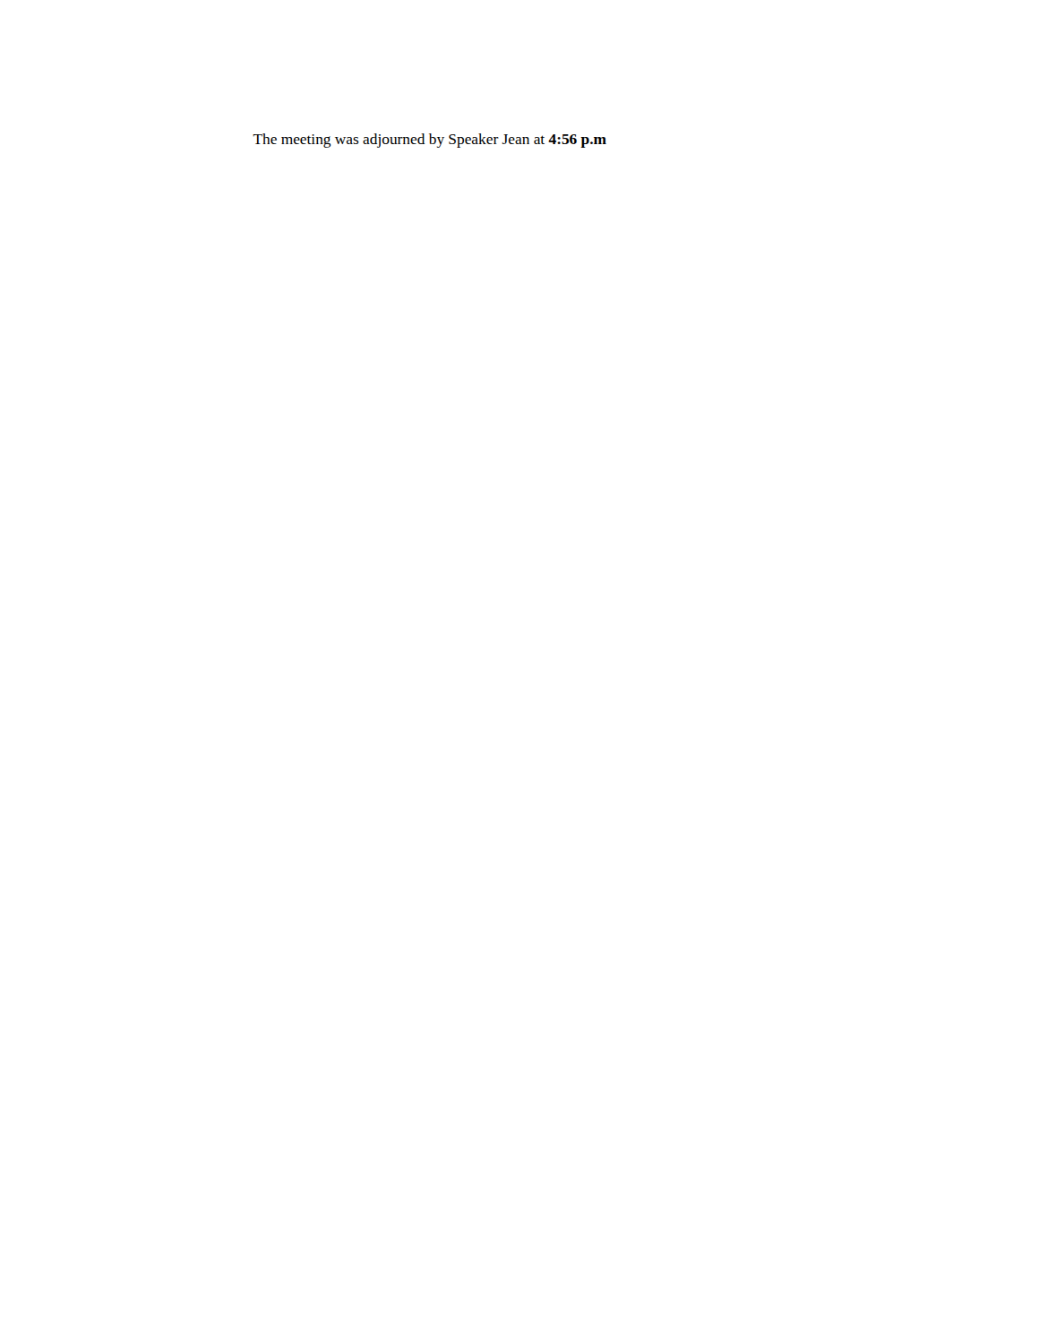The meeting was adjourned by Speaker Jean at 4:56 p.m